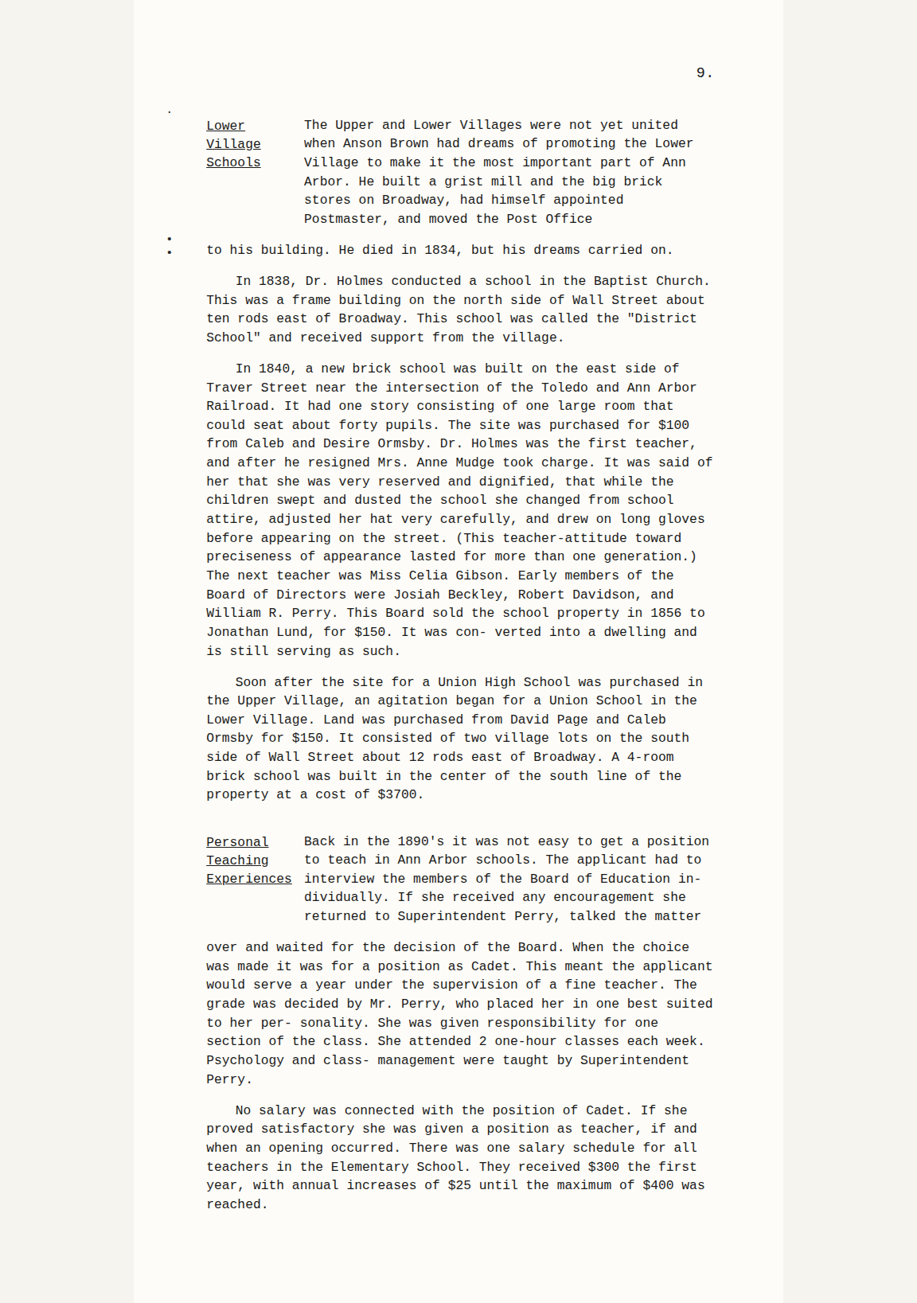9.
.
•
•
Lower Village Schools
The Upper and Lower Villages were not yet united when Anson Brown had dreams of promoting the Lower Village to make it the most important part of Ann Arbor. He built a grist mill and the big brick stores on Broadway, had himself appointed Postmaster, and moved the Post Office
to his building. He died in 1834, but his dreams carried on.
In 1838, Dr. Holmes conducted a school in the Baptist Church. This was a frame building on the north side of Wall Street about ten rods east of Broadway. This school was called the "District School″ and received support from the village.
In 1840, a new brick school was built on the east side of Traver Street near the intersection of the Toledo and Ann Arbor Railroad. It had one story consisting of one large room that could seat about forty pupils. The site was purchased for $100 from Caleb and Desire Ormsby. Dr. Holmes was the first teacher, and after he resigned Mrs. Anne Mudge took charge. It was said of her that she was very reserved and dignified, that while the children swept and dusted the school she changed from school attire, adjusted her hat very carefully, and drew on long gloves before appearing on the street. (This teacher-attitude toward preciseness of appearance lasted for more than one generation.) The next teacher was Miss Celia Gibson. Early members of the Board of Directors were Josiah Beckley, Robert Davidson, and William R. Perry. This Board sold the school property in 1856 to Jonathan Lund, for $150. It was con- verted into a dwelling and is still serving as such.
Soon after the site for a Union High School was purchased in the Upper Village, an agitation began for a Union School in the Lower Village. Land was purchased from David Page and Caleb Ormsby for $150. It consisted of two village lots on the south side of Wall Street about 12 rods east of Broadway. A 4-room brick school was built in the center of the south line of the property at a cost of $3700.
Personal Teaching Experiences
Back in the 1890's it was not easy to get a position to teach in Ann Arbor schools. The applicant had to interview the members of the Board of Education in- dividually. If she received any encouragement she returned to Superintendent Perry, talked the matter
over and waited for the decision of the Board. When the choice was made it was for a position as Cadet. This meant the applicant would serve a year under the supervision of a fine teacher. The grade was decided by Mr. Perry, who placed her in one best suited to her per- sonality. She was given responsibility for one section of the class. She attended 2 one-hour classes each week. Psychology and class- management were taught by Superintendent Perry.
No salary was connected with the position of Cadet. If she proved satisfactory she was given a position as teacher, if and when an opening occurred. There was one salary schedule for all teachers in the Elementary School. They received $300 the first year, with annual increases of $25 until the maximum of $400 was reached.